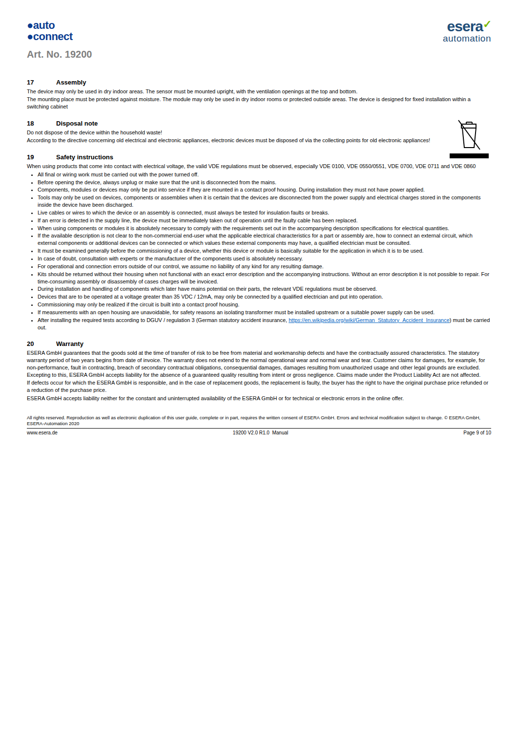●auto
●connect
Art. No. 19200
esera✓
automation
17 Assembly
The device may only be used in dry indoor areas. The sensor must be mounted upright, with the ventilation openings at the top and bottom.
The mounting place must be protected against moisture. The module may only be used in dry indoor rooms or protected outside areas. The device is designed for fixed installation within a switching cabinet
18 Disposal note
Do not dispose of the device within the household waste!
According to the directive concerning old electrical and electronic appliances, electronic devices must be disposed of via the collecting points for old electronic appliances!
19 Safety instructions
When using products that come into contact with electrical voltage, the valid VDE regulations must be observed, especially VDE 0100, VDE 0550/0551, VDE 0700, VDE 0711 and VDE 0860
All final or wiring work must be carried out with the power turned off.
Before opening the device, always unplug or make sure that the unit is disconnected from the mains.
Components, modules or devices may only be put into service if they are mounted in a contact proof housing. During installation they must not have power applied.
Tools may only be used on devices, components or assemblies when it is certain that the devices are disconnected from the power supply and electrical charges stored in the components inside the device have been discharged.
Live cables or wires to which the device or an assembly is connected, must always be tested for insulation faults or breaks.
If an error is detected in the supply line, the device must be immediately taken out of operation until the faulty cable has been replaced.
When using components or modules it is absolutely necessary to comply with the requirements set out in the accompanying description specifications for electrical quantities.
If the available description is not clear to the non-commercial end-user what the applicable electrical characteristics for a part or assembly are, how to connect an external circuit, which external components or additional devices can be connected or which values these external components may have, a qualified electrician must be consulted.
It must be examined generally before the commissioning of a device, whether this device or module is basically suitable for the application in which it is to be used.
In case of doubt, consultation with experts or the manufacturer of the components used is absolutely necessary.
For operational and connection errors outside of our control, we assume no liability of any kind for any resulting damage.
Kits should be returned without their housing when not functional with an exact error description and the accompanying instructions. Without an error description it is not possible to repair. For time-consuming assembly or disassembly of cases charges will be invoiced.
During installation and handling of components which later have mains potential on their parts, the relevant VDE regulations must be observed.
Devices that are to be operated at a voltage greater than 35 VDC / 12mA, may only be connected by a qualified electrician and put into operation.
Commissioning may only be realized if the circuit is built into a contact proof housing.
If measurements with an open housing are unavoidable, for safety reasons an isolating transformer must be installed upstream or a suitable power supply can be used.
After installing the required tests according to DGUV / regulation 3 (German statutory accident insurance, https://en.wikipedia.org/wiki/German_Statutory_Accident_Insurance) must be carried out.
20 Warranty
ESERA GmbH guarantees that the goods sold at the time of transfer of risk to be free from material and workmanship defects and have the contractually assured characteristics. The statutory warranty period of two years begins from date of invoice. The warranty does not extend to the normal operational wear and normal wear and tear. Customer claims for damages, for example, for non-performance, fault in contracting, breach of secondary contractual obligations, consequential damages, damages resulting from unauthorized usage and other legal grounds are excluded. Excepting to this, ESERA GmbH accepts liability for the absence of a guaranteed quality resulting from intent or gross negligence. Claims made under the Product Liability Act are not affected.
If defects occur for which the ESERA GmbH is responsible, and in the case of replacement goods, the replacement is faulty, the buyer has the right to have the original purchase price refunded or a reduction of the purchase price.
ESERA GmbH accepts liability neither for the constant and uninterrupted availability of the ESERA GmbH or for technical or electronic errors in the online offer.
All rights reserved. Reproduction as well as electronic duplication of this user guide, complete or in part, requires the written consent of ESERA GmbH. Errors and technical modification subject to change. © ESERA GmbH, ESERA-Automation 2020
www.esera.de 19200 V2.0 R1.0 Manual Page 9 of 10